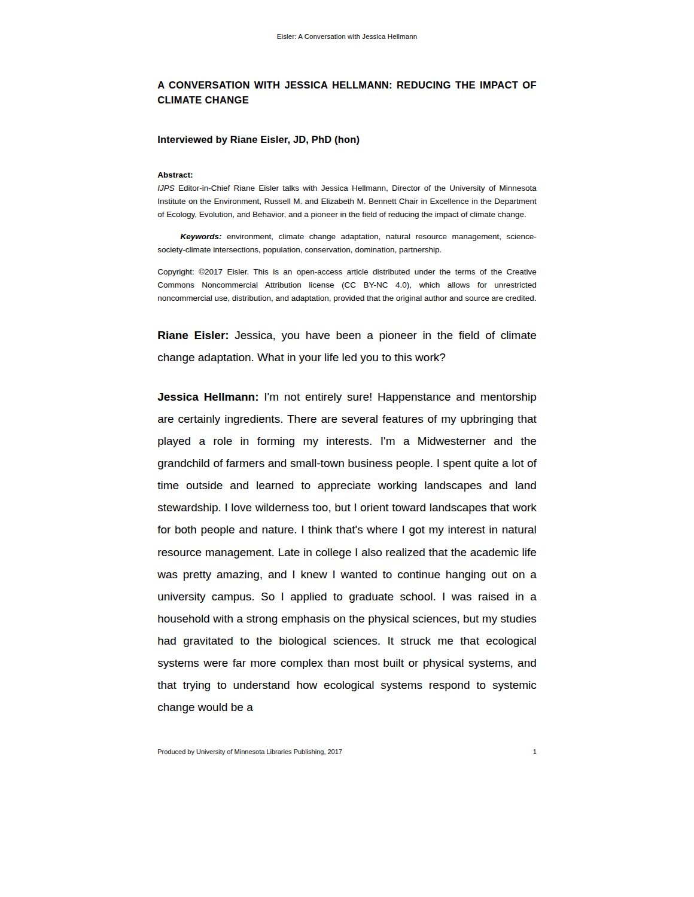Eisler: A Conversation with Jessica Hellmann
A CONVERSATION WITH JESSICA HELLMANN: REDUCING THE IMPACT OF CLIMATE CHANGE
Interviewed by Riane Eisler, JD, PhD (hon)
Abstract:
IJPS Editor-in-Chief Riane Eisler talks with Jessica Hellmann, Director of the University of Minnesota Institute on the Environment, Russell M. and Elizabeth M. Bennett Chair in Excellence in the Department of Ecology, Evolution, and Behavior, and a pioneer in the field of reducing the impact of climate change.
Keywords: environment, climate change adaptation, natural resource management, science-society-climate intersections, population, conservation, domination, partnership.
Copyright: ©2017 Eisler. This is an open-access article distributed under the terms of the Creative Commons Noncommercial Attribution license (CC BY-NC 4.0), which allows for unrestricted noncommercial use, distribution, and adaptation, provided that the original author and source are credited.
Riane Eisler: Jessica, you have been a pioneer in the field of climate change adaptation. What in your life led you to this work?
Jessica Hellmann: I'm not entirely sure! Happenstance and mentorship are certainly ingredients. There are several features of my upbringing that played a role in forming my interests. I'm a Midwesterner and the grandchild of farmers and small-town business people. I spent quite a lot of time outside and learned to appreciate working landscapes and land stewardship. I love wilderness too, but I orient toward landscapes that work for both people and nature. I think that's where I got my interest in natural resource management. Late in college I also realized that the academic life was pretty amazing, and I knew I wanted to continue hanging out on a university campus. So I applied to graduate school. I was raised in a household with a strong emphasis on the physical sciences, but my studies had gravitated to the biological sciences. It struck me that ecological systems were far more complex than most built or physical systems, and that trying to understand how ecological systems respond to systemic change would be a
Produced by University of Minnesota Libraries Publishing, 2017
1